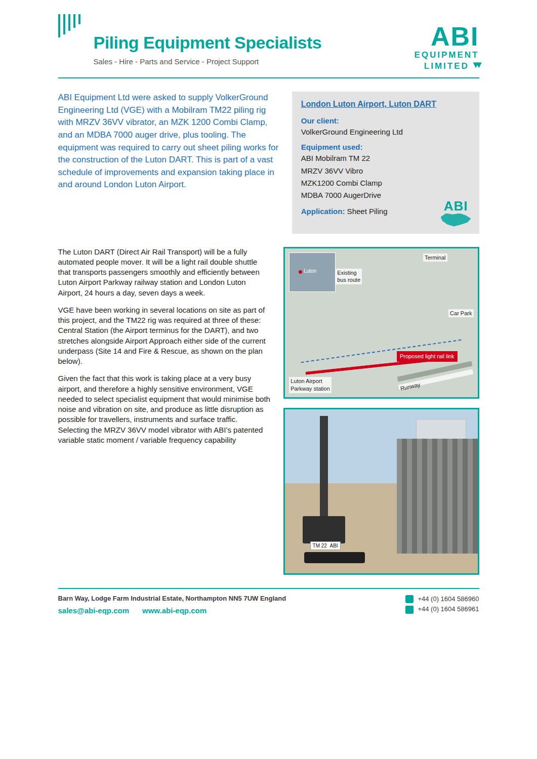Piling Equipment Specialists
Sales - Hire - Parts and Service - Project Support
ABI
EQUIPMENT LIMITED ▾▾
ABI Equipment Ltd were asked to supply VolkerGround Engineering Ltd (VGE) with a Mobilram TM22 piling rig with MRZV 36VV vibrator, an MZK 1200 Combi Clamp, and an MDBA 7000 auger drive, plus tooling. The equipment was required to carry out sheet piling works for the construction of the Luton DART. This is part of a vast schedule of improvements and expansion taking place in and around London Luton Airport.
London Luton Airport, Luton DART
Our client:
VolkerGround Engineering Ltd
Equipment used:
ABI Mobilram TM 22
MRZV 36VV Vibro
MZK1200 Combi Clamp
MDBA 7000 AugerDrive
Application: Sheet Piling
ABI
The Luton DART (Direct Air Rail Transport) will be a fully automated people mover. It will be a light rail double shuttle that transports passengers smoothly and efficiently between Luton Airport Parkway railway station and London Luton Airport, 24 hours a day, seven days a week.
VGE have been working in several locations on site as part of this project, and the TM22 rig was required at three of these: Central Station (the Airport terminus for the DART), and two stretches alongside Airport Approach either side of the current underpass (Site 14 and Fire & Rescue, as shown on the plan below).
Given the fact that this work is taking place at a very busy airport, and therefore a highly sensitive environment, VGE needed to select specialist equipment that would minimise both noise and vibration on site, and produce as little disruption as possible for travellers, instruments and surface traffic. Selecting the MRZV 36VV model vibrator with ABI’s patented variable static moment / variable frequency capability
Luton
Terminal
Car Park
Runway
Luton Airport
Parkway station
Existing
bus route
Proposed light rail link
TM 22 ABI
Barn Way, Lodge Farm Industrial Estate, Northampton NN5 7UW England
sales@abi-eqp.com www.abi-eqp.com
+44 (0) 1604 586960
+44 (0) 1604 586961